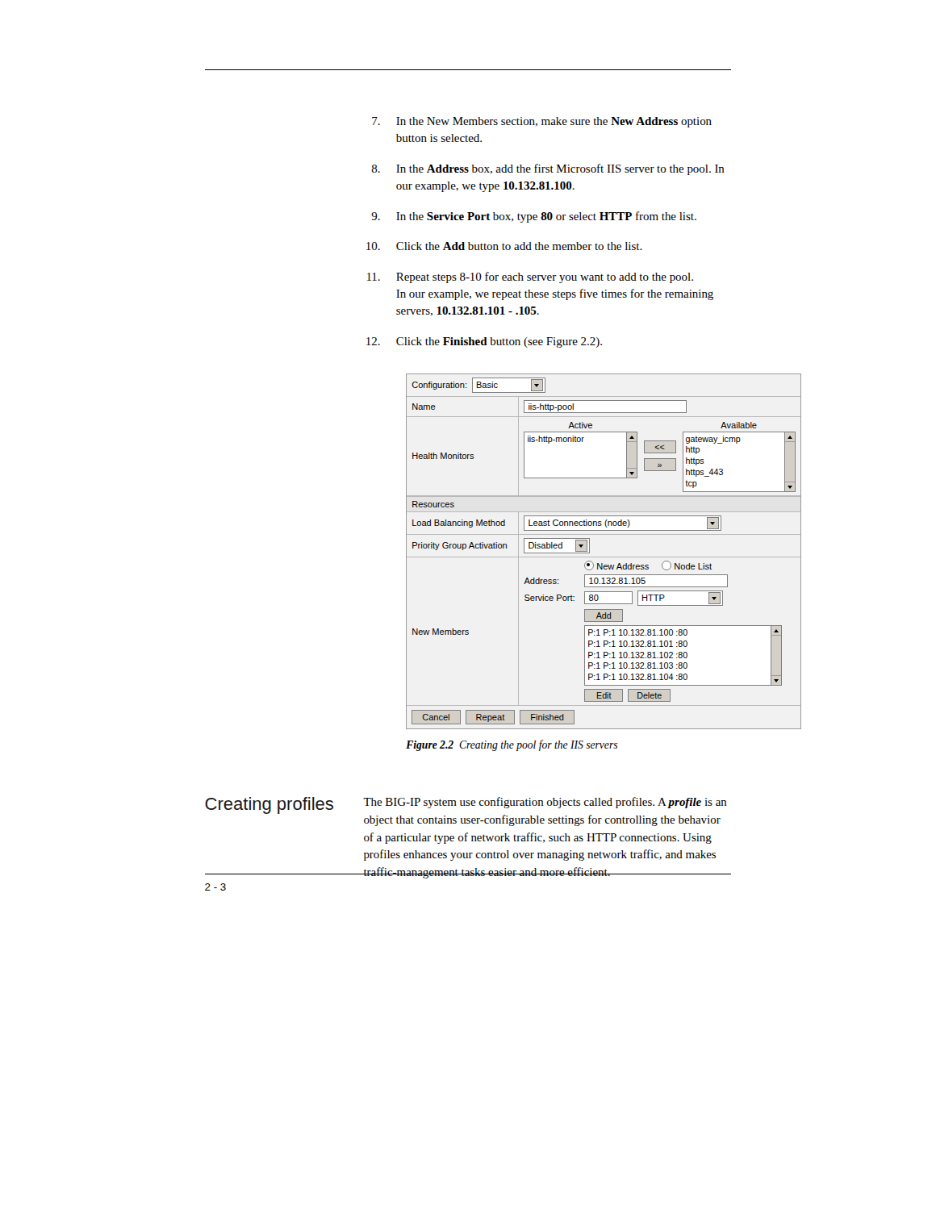7. In the New Members section, make sure the New Address option button is selected.
8. In the Address box, add the first Microsoft IIS server to the pool. In our example, we type 10.132.81.100.
9. In the Service Port box, type 80 or select HTTP from the list.
10. Click the Add button to add the member to the list.
11. Repeat steps 8-10 for each server you want to add to the pool.
In our example, we repeat these steps five times for the remaining servers, 10.132.81.101 - .105.
12. Click the Finished button (see Figure 2.2).
Configuration: Basic
Name
iis-http-pool
Health Monitors
Active
iis-http-monitor
<<
»
Available
gateway_icmp
http
https
https_443
tcp
Resources
Load Balancing Method
Least Connections (node)
Priority Group Activation
Disabled
New Members
New Address Node List
Address:
10.132.81.105
Service Port:
80 HTTP
Add
P:1 P:1 10.132.81.100 :80
P:1 P:1 10.132.81.101 :80
P:1 P:1 10.132.81.102 :80
P:1 P:1 10.132.81.103 :80
P:1 P:1 10.132.81.104 :80
Edit Delete
Cancel Repeat Finished
Figure 2.2 Creating the pool for the IIS servers
Creating profiles
The BIG-IP system use configuration objects called profiles. A profile is an object that contains user-configurable settings for controlling the behavior of a particular type of network traffic, such as HTTP connections. Using profiles enhances your control over managing network traffic, and makes traffic-management tasks easier and more efficient.
2 - 3